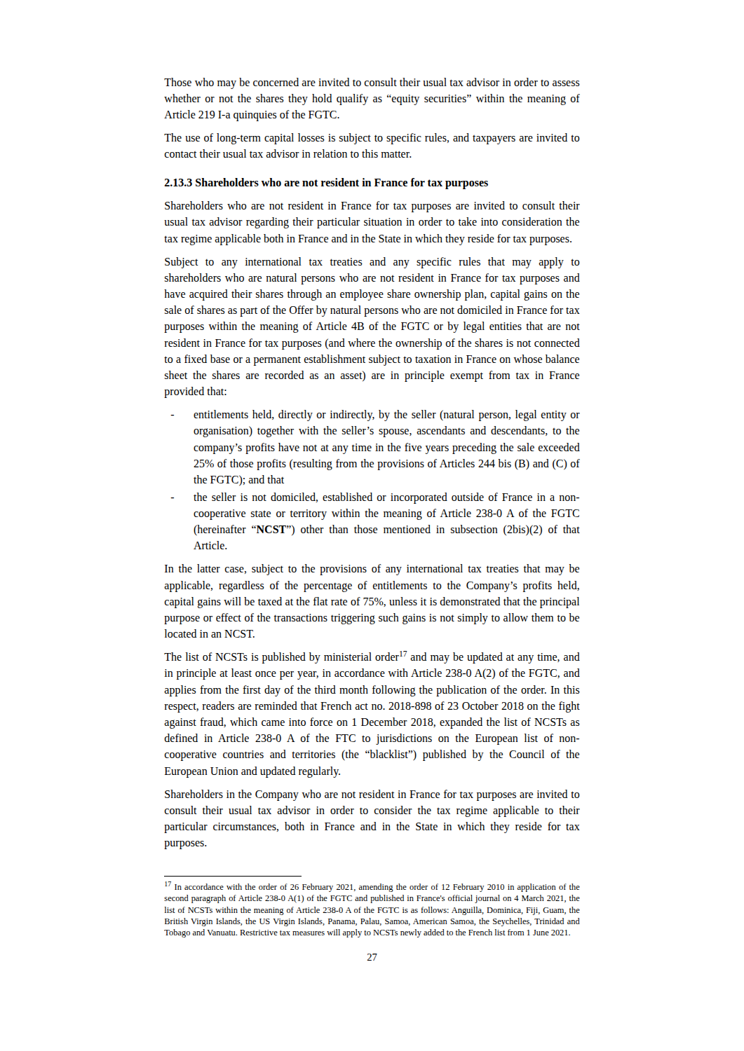Those who may be concerned are invited to consult their usual tax advisor in order to assess whether or not the shares they hold qualify as “equity securities” within the meaning of Article 219 I-a quinquies of the FGTC.
The use of long-term capital losses is subject to specific rules, and taxpayers are invited to contact their usual tax advisor in relation to this matter.
2.13.3 Shareholders who are not resident in France for tax purposes
Shareholders who are not resident in France for tax purposes are invited to consult their usual tax advisor regarding their particular situation in order to take into consideration the tax regime applicable both in France and in the State in which they reside for tax purposes.
Subject to any international tax treaties and any specific rules that may apply to shareholders who are natural persons who are not resident in France for tax purposes and have acquired their shares through an employee share ownership plan, capital gains on the sale of shares as part of the Offer by natural persons who are not domiciled in France for tax purposes within the meaning of Article 4B of the FGTC or by legal entities that are not resident in France for tax purposes (and where the ownership of the shares is not connected to a fixed base or a permanent establishment subject to taxation in France on whose balance sheet the shares are recorded as an asset) are in principle exempt from tax in France provided that:
entitlements held, directly or indirectly, by the seller (natural person, legal entity or organisation) together with the seller’s spouse, ascendants and descendants, to the company’s profits have not at any time in the five years preceding the sale exceeded 25% of those profits (resulting from the provisions of Articles 244 bis (B) and (C) of the FGTC); and that
the seller is not domiciled, established or incorporated outside of France in a non-cooperative state or territory within the meaning of Article 238-0 A of the FGTC (hereinafter “NCST”) other than those mentioned in subsection (2bis)(2) of that Article.
In the latter case, subject to the provisions of any international tax treaties that may be applicable, regardless of the percentage of entitlements to the Company’s profits held, capital gains will be taxed at the flat rate of 75%, unless it is demonstrated that the principal purpose or effect of the transactions triggering such gains is not simply to allow them to be located in an NCST.
The list of NCSTs is published by ministerial order17 and may be updated at any time, and in principle at least once per year, in accordance with Article 238-0 A(2) of the FGTC, and applies from the first day of the third month following the publication of the order. In this respect, readers are reminded that French act no. 2018-898 of 23 October 2018 on the fight against fraud, which came into force on 1 December 2018, expanded the list of NCSTs as defined in Article 238-0 A of the FTC to jurisdictions on the European list of non-cooperative countries and territories (the “blacklist”) published by the Council of the European Union and updated regularly.
Shareholders in the Company who are not resident in France for tax purposes are invited to consult their usual tax advisor in order to consider the tax regime applicable to their particular circumstances, both in France and in the State in which they reside for tax purposes.
17 In accordance with the order of 26 February 2021, amending the order of 12 February 2010 in application of the second paragraph of Article 238-0 A(1) of the FGTC and published in France's official journal on 4 March 2021, the list of NCSTs within the meaning of Article 238-0 A of the FGTC is as follows: Anguilla, Dominica, Fiji, Guam, the British Virgin Islands, the US Virgin Islands, Panama, Palau, Samoa, American Samoa, the Seychelles, Trinidad and Tobago and Vanuatu. Restrictive tax measures will apply to NCSTs newly added to the French list from 1 June 2021.
27